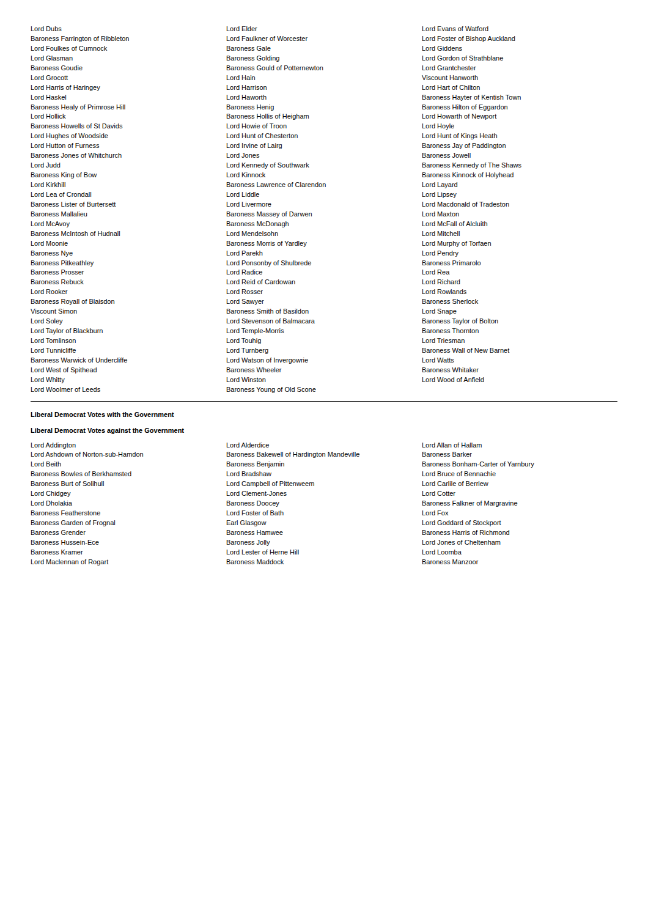| Lord Dubs | Lord Elder | Lord Evans of Watford |
| Baroness Farrington of Ribbleton | Lord Faulkner of Worcester | Lord Foster of Bishop Auckland |
| Lord Foulkes of Cumnock | Baroness Gale | Lord Giddens |
| Lord Glasman | Baroness Golding | Lord Gordon of Strathblane |
| Baroness Goudie | Baroness Gould of Potternewton | Lord Grantchester |
| Lord Grocott | Lord Hain | Viscount Hanworth |
| Lord Harris of Haringey | Lord Harrison | Lord Hart of Chilton |
| Lord Haskel | Lord Haworth | Baroness Hayter of Kentish Town |
| Baroness Healy of Primrose Hill | Baroness Henig | Baroness Hilton of Eggardon |
| Lord Hollick | Baroness Hollis of Heigham | Lord Howarth of Newport |
| Baroness Howells of St Davids | Lord Howie of Troon | Lord Hoyle |
| Lord Hughes of Woodside | Lord Hunt of Chesterton | Lord Hunt of Kings Heath |
| Lord Hutton of Furness | Lord Irvine of Lairg | Baroness Jay of Paddington |
| Baroness Jones of Whitchurch | Lord Jones | Baroness Jowell |
| Lord Judd | Lord Kennedy of Southwark | Baroness Kennedy of The Shaws |
| Baroness King of Bow | Lord Kinnock | Baroness Kinnock of Holyhead |
| Lord Kirkhill | Baroness Lawrence of Clarendon | Lord Layard |
| Lord Lea of Crondall | Lord Liddle | Lord Lipsey |
| Baroness Lister of Burtersett | Lord Livermore | Lord Macdonald of Tradeston |
| Baroness Mallalieu | Baroness Massey of Darwen | Lord Maxton |
| Lord McAvoy | Baroness McDonagh | Lord McFall of Alcluith |
| Baroness McIntosh of Hudnall | Lord Mendelsohn | Lord Mitchell |
| Lord Moonie | Baroness Morris of Yardley | Lord Murphy of Torfaen |
| Baroness Nye | Lord Parekh | Lord Pendry |
| Baroness Pitkeathley | Lord Ponsonby of Shulbrede | Baroness Primarolo |
| Baroness Prosser | Lord Radice | Lord Rea |
| Baroness Rebuck | Lord Reid of Cardowan | Lord Richard |
| Lord Rooker | Lord Rosser | Lord Rowlands |
| Baroness Royall of Blaisdon | Lord Sawyer | Baroness Sherlock |
| Viscount Simon | Baroness Smith of Basildon | Lord Snape |
| Lord Soley | Lord Stevenson of Balmacara | Baroness Taylor of Bolton |
| Lord Taylor of Blackburn | Lord Temple-Morris | Baroness Thornton |
| Lord Tomlinson | Lord Touhig | Lord Triesman |
| Lord Tunnicliffe | Lord Turnberg | Baroness Wall of New Barnet |
| Baroness Warwick of Undercliffe | Lord Watson of Invergowrie | Lord Watts |
| Lord West of Spithead | Baroness Wheeler | Baroness Whitaker |
| Lord Whitty | Lord Winston | Lord Wood of Anfield |
| Lord Woolmer of Leeds | Baroness Young of Old Scone | |
Liberal Democrat Votes with the Government
Liberal Democrat Votes against the Government
| Lord Addington | Lord Alderdice | Lord Allan of Hallam |
| Lord Ashdown of Norton-sub-Hamdon | Baroness Bakewell of Hardington Mandeville | Baroness Barker |
| Lord Beith | Baroness Benjamin | Baroness Bonham-Carter of Yarnbury |
| Baroness Bowles of Berkhamsted | Lord Bradshaw | Lord Bruce of Bennachie |
| Baroness Burt of Solihull | Lord Campbell of Pittenweem | Lord Carlile of Berriew |
| Lord Chidgey | Lord Clement-Jones | Lord Cotter |
| Lord Dholakia | Baroness Doocey | Baroness Falkner of Margravine |
| Baroness Featherstone | Lord Foster of Bath | Lord Fox |
| Baroness Garden of Frognal | Earl Glasgow | Lord Goddard of Stockport |
| Baroness Grender | Baroness Hamwee | Baroness Harris of Richmond |
| Baroness Hussein-Ece | Baroness Jolly | Lord Jones of Cheltenham |
| Baroness Kramer | Lord Lester of Herne Hill | Lord Loomba |
| Lord Maclennan of Rogart | Baroness Maddock | Baroness Manzoor |